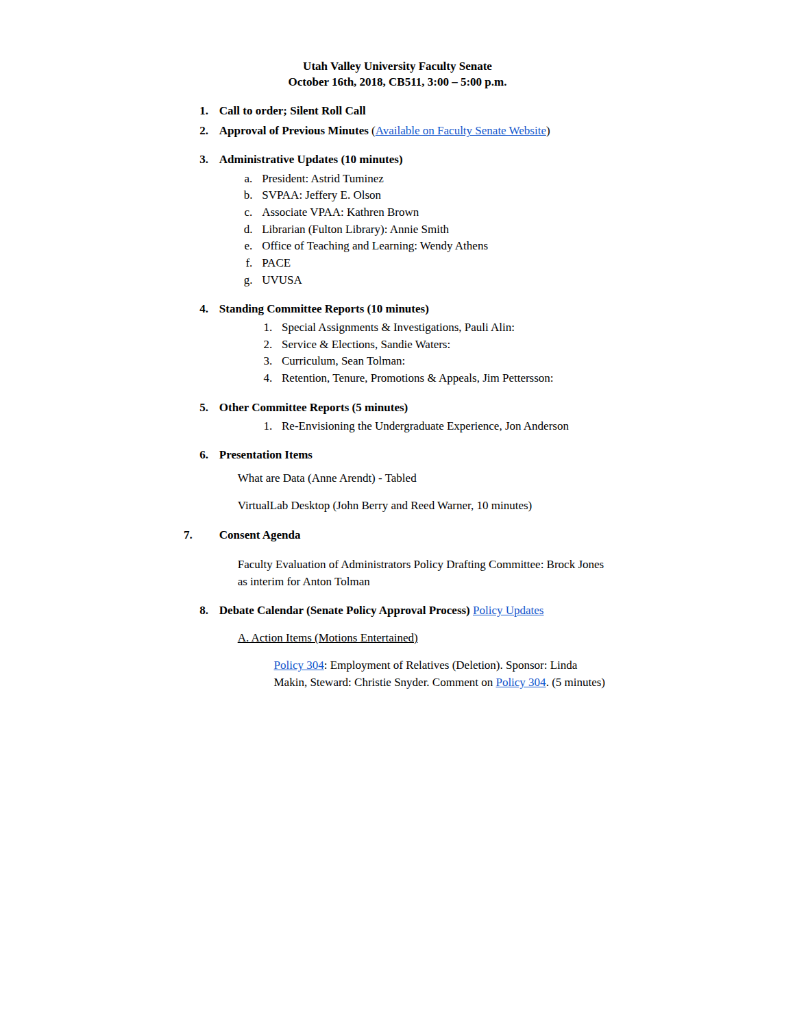Utah Valley University Faculty Senate October 16th, 2018, CB511, 3:00 – 5:00 p.m.
Call to order; Silent Roll Call
Approval of Previous Minutes (Available on Faculty Senate Website)
Administrative Updates (10 minutes)
President: Astrid Tuminez
SVPAA: Jeffery E. Olson
Associate VPAA: Kathren Brown
Librarian (Fulton Library): Annie Smith
Office of Teaching and Learning: Wendy Athens
PACE
UVUSA
Standing Committee Reports (10 minutes)
Special Assignments & Investigations, Pauli Alin:
Service & Elections, Sandie Waters:
Curriculum, Sean Tolman:
Retention, Tenure, Promotions & Appeals, Jim Pettersson:
Other Committee Reports (5 minutes)
Re-Envisioning the Undergraduate Experience, Jon Anderson
Presentation Items
What are Data (Anne Arendt) - Tabled
VirtualLab Desktop (John Berry and Reed Warner, 10 minutes)
Consent Agenda
Faculty Evaluation of Administrators Policy Drafting Committee: Brock Jones as interim for Anton Tolman
Debate Calendar (Senate Policy Approval Process) Policy Updates
A. Action Items (Motions Entertained)
Policy 304: Employment of Relatives (Deletion). Sponsor: Linda Makin, Steward: Christie Snyder. Comment on Policy 304. (5 minutes)